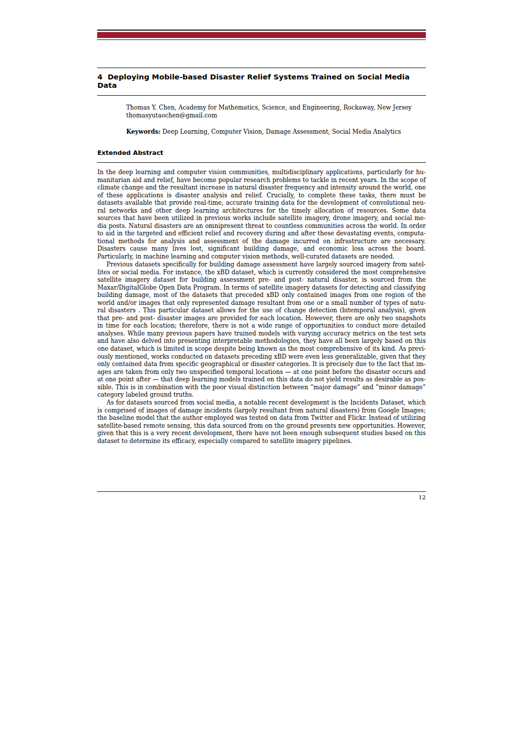4 Deploying Mobile-based Disaster Relief Systems Trained on Social Media Data
Thomas Y. Chen, Academy for Mathematics, Science, and Engineering, Rockaway, New Jersey
thomasyutaochen@gmail.com
Keywords: Deep Learning, Computer Vision, Damage Assessment, Social Media Analytics
Extended Abstract
In the deep learning and computer vision communities, multidisciplinary applications, particularly for humanitarian aid and relief, have become popular research problems to tackle in recent years. In the scope of climate change and the resultant increase in natural disaster frequency and intensity around the world, one of these applications is disaster analysis and relief. Crucially, to complete these tasks, there must be datasets available that provide real-time, accurate training data for the development of convolutional neural networks and other deep learning architectures for the timely allocation of resources. Some data sources that have been utilized in previous works include satellite imagery, drone imagery, and social media posts. Natural disasters are an omnipresent threat to countless communities across the world. In order to aid in the targeted and efficient relief and recovery during and after these devastating events, computational methods for analysis and assessment of the damage incurred on infrastructure are necessary. Disasters cause many lives lost, significant building damage, and economic loss across the board. Particularly, in machine learning and computer vision methods, well-curated datasets are needed.
Previous datasets specifically for building damage assessment have largely sourced imagery from satellites or social media. For instance, the xBD dataset, which is currently considered the most comprehensive satellite imagery dataset for building assessment pre- and post- natural disaster, is sourced from the Maxar/DigitalGlobe Open Data Program. In terms of satellite imagery datasets for detecting and classifying building damage, most of the datasets that preceded xBD only contained images from one region of the world and/or images that only represented damage resultant from one or a small number of types of natural disasters . This particular dataset allows for the use of change detection (bitemporal analysis), given that pre- and post- disaster images are provided for each location. However, there are only two snapshots in time for each location; therefore, there is not a wide range of opportunities to conduct more detailed analyses. While many previous papers have trained models with varying accuracy metrics on the test sets and have also delved into presenting interpretable methodologies, they have all been largely based on this one dataset, which is limited in scope despite being known as the most comprehensive of its kind. As previously mentioned, works conducted on datasets preceding xBD were even less generalizable, given that they only contained data from specific geographical or disaster categories. It is precisely due to the fact that images are taken from only two unspecified temporal locations — at one point before the disaster occurs and at one point after — that deep learning models trained on this data do not yield results as desirable as possible. This is in combination with the poor visual distinction between ”major damage” and ”minor damage” category labeled ground truths.
As for datasets sourced from social media, a notable recent development is the Incidents Dataset, which is comprised of images of damage incidents (largely resultant from natural disasters) from Google Images; the baseline model that the author employed was tested on data from Twitter and Flickr. Instead of utilizing satellite-based remote sensing, this data sourced from on the ground presents new opportunities. However, given that this is a very recent development, there have not been enough subsequent studies based on this dataset to determine its efficacy, especially compared to satellite imagery pipelines.
12